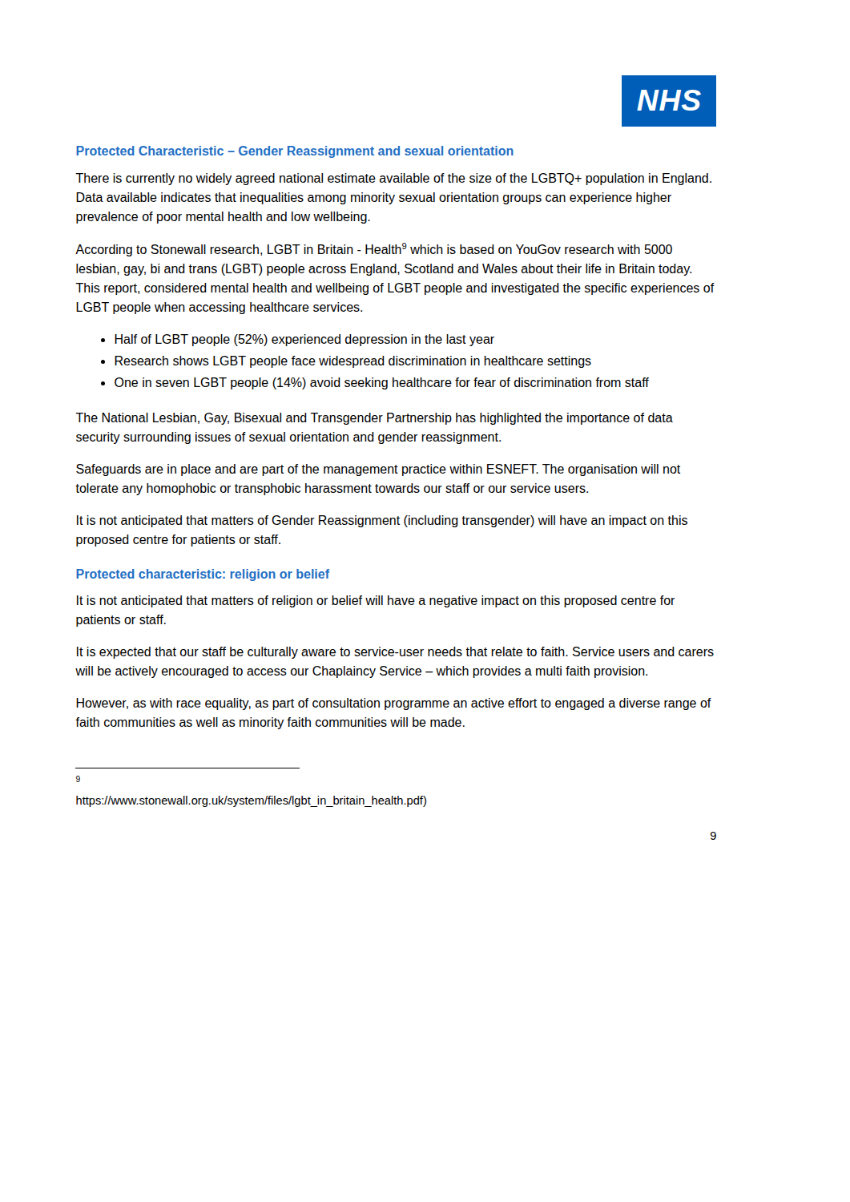NHS
Protected Characteristic – Gender Reassignment and sexual orientation
There is currently no widely agreed national estimate available of the size of the LGBTQ+ population in England. Data available indicates that inequalities among minority sexual orientation groups can experience higher prevalence of poor mental health and low wellbeing.
According to Stonewall research, LGBT in Britain - Health9 which is based on YouGov research with 5000 lesbian, gay, bi and trans (LGBT) people across England, Scotland and Wales about their life in Britain today. This report, considered mental health and wellbeing of LGBT people and investigated the specific experiences of LGBT people when accessing healthcare services.
Half of LGBT people (52%) experienced depression in the last year
Research shows LGBT people face widespread discrimination in healthcare settings
One in seven LGBT people (14%) avoid seeking healthcare for fear of discrimination from staff
The National Lesbian, Gay, Bisexual and Transgender Partnership has highlighted the importance of data security surrounding issues of sexual orientation and gender reassignment.
Safeguards are in place and are part of the management practice within ESNEFT. The organisation will not tolerate any homophobic or transphobic harassment towards our staff or our service users.
It is not anticipated that matters of Gender Reassignment (including transgender) will have an impact on this proposed centre for patients or staff.
Protected characteristic: religion or belief
It is not anticipated that matters of religion or belief will have a negative impact on this proposed centre for patients or staff.
It is expected that our staff be culturally aware to service-user needs that relate to faith. Service users and carers will be actively encouraged to access our Chaplaincy Service – which provides a multi faith provision.
However, as with race equality, as part of consultation programme an active effort to engaged a diverse range of faith communities as well as minority faith communities will be made.
9 https://www.stonewall.org.uk/system/files/lgbt_in_britain_health.pdf)
9